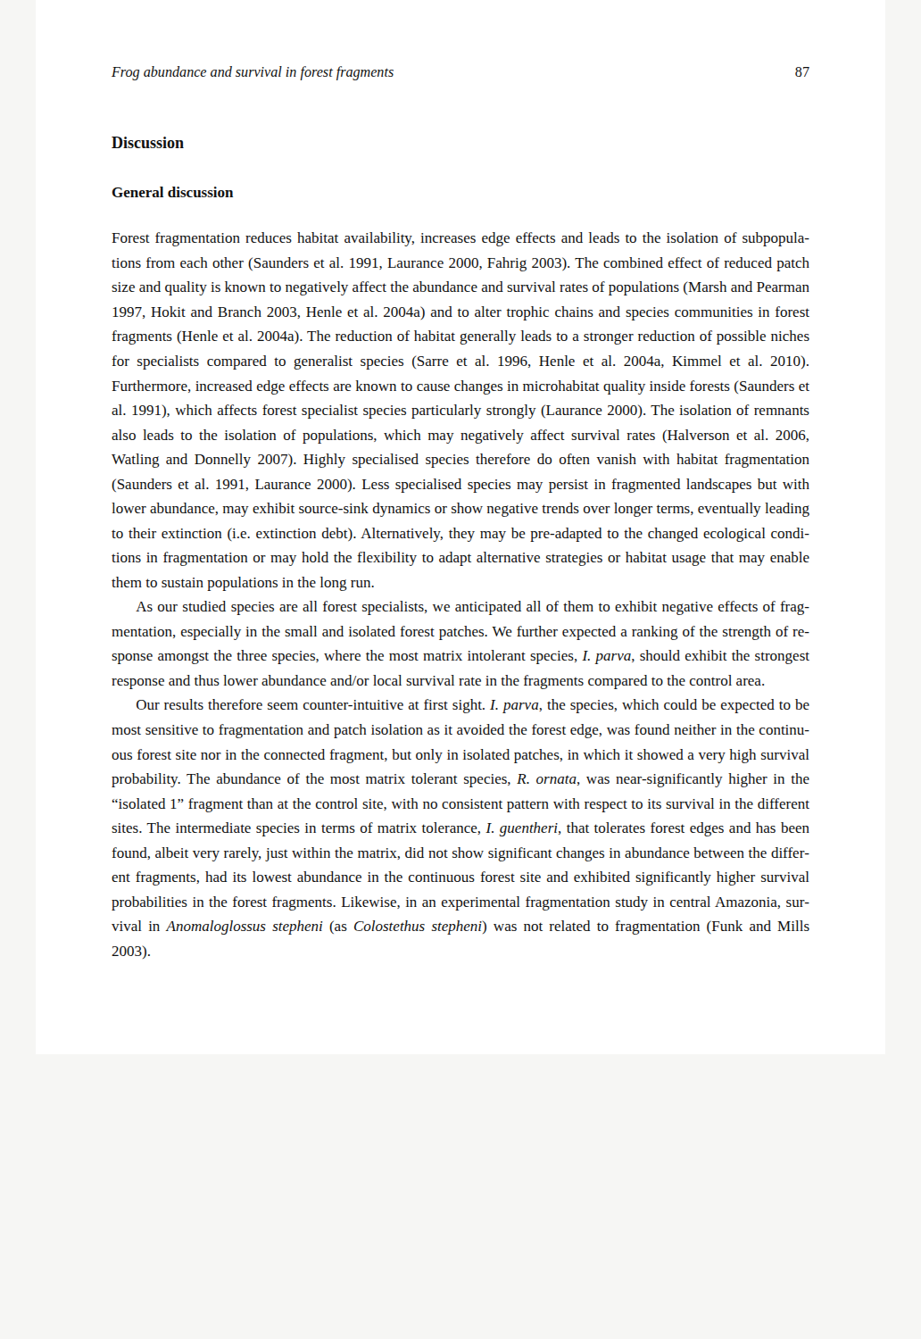Frog abundance and survival in forest fragments 87
Discussion
General discussion
Forest fragmentation reduces habitat availability, increases edge effects and leads to the isolation of subpopulations from each other (Saunders et al. 1991, Laurance 2000, Fahrig 2003). The combined effect of reduced patch size and quality is known to negatively affect the abundance and survival rates of populations (Marsh and Pearman 1997, Hokit and Branch 2003, Henle et al. 2004a) and to alter trophic chains and species communities in forest fragments (Henle et al. 2004a). The reduction of habitat generally leads to a stronger reduction of possible niches for specialists compared to generalist species (Sarre et al. 1996, Henle et al. 2004a, Kimmel et al. 2010). Furthermore, increased edge effects are known to cause changes in microhabitat quality inside forests (Saunders et al. 1991), which affects forest specialist species particularly strongly (Laurance 2000). The isolation of remnants also leads to the isolation of populations, which may negatively affect survival rates (Halverson et al. 2006, Watling and Donnelly 2007). Highly specialised species therefore do often vanish with habitat fragmentation (Saunders et al. 1991, Laurance 2000). Less specialised species may persist in fragmented landscapes but with lower abundance, may exhibit source-sink dynamics or show negative trends over longer terms, eventually leading to their extinction (i.e. extinction debt). Alternatively, they may be pre-adapted to the changed ecological conditions in fragmentation or may hold the flexibility to adapt alternative strategies or habitat usage that may enable them to sustain populations in the long run.
As our studied species are all forest specialists, we anticipated all of them to exhibit negative effects of fragmentation, especially in the small and isolated forest patches. We further expected a ranking of the strength of response amongst the three species, where the most matrix intolerant species, I. parva, should exhibit the strongest response and thus lower abundance and/or local survival rate in the fragments compared to the control area.
Our results therefore seem counter-intuitive at first sight. I. parva, the species, which could be expected to be most sensitive to fragmentation and patch isolation as it avoided the forest edge, was found neither in the continuous forest site nor in the connected fragment, but only in isolated patches, in which it showed a very high survival probability. The abundance of the most matrix tolerant species, R. ornata, was near-significantly higher in the “isolated 1” fragment than at the control site, with no consistent pattern with respect to its survival in the different sites. The intermediate species in terms of matrix tolerance, I. guentheri, that tolerates forest edges and has been found, albeit very rarely, just within the matrix, did not show significant changes in abundance between the different fragments, had its lowest abundance in the continuous forest site and exhibited significantly higher survival probabilities in the forest fragments. Likewise, in an experimental fragmentation study in central Amazonia, survival in Anomaloglossus stepheni (as Colostethus stepheni) was not related to fragmentation (Funk and Mills 2003).